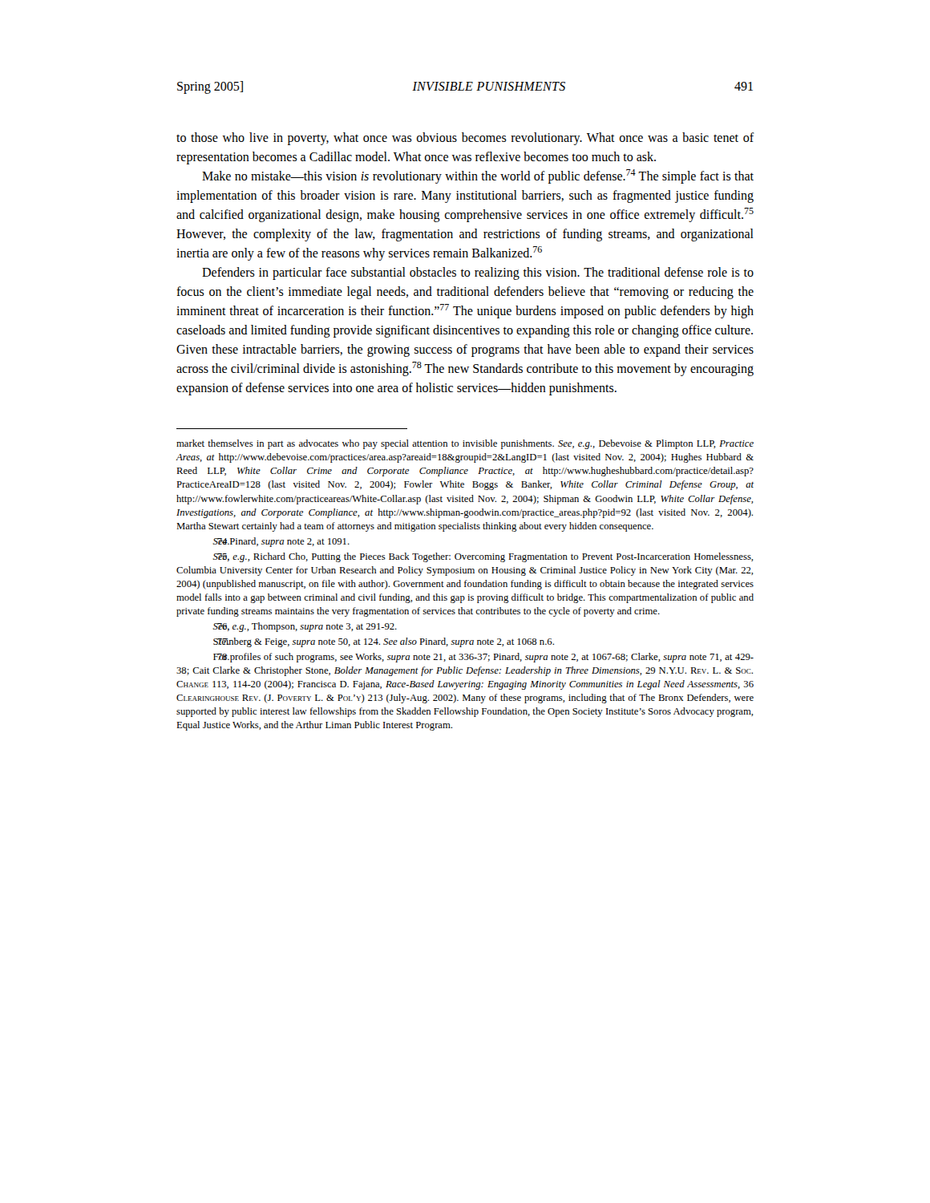Spring 2005] INVISIBLE PUNISHMENTS 491
to those who live in poverty, what once was obvious becomes revolutionary. What once was a basic tenet of representation becomes a Cadillac model. What once was reflexive becomes too much to ask.
Make no mistake—this vision is revolutionary within the world of public defense.74 The simple fact is that implementation of this broader vision is rare. Many institutional barriers, such as fragmented justice funding and calcified organizational design, make housing comprehensive services in one office extremely difficult.75 However, the complexity of the law, fragmentation and restrictions of funding streams, and organizational inertia are only a few of the reasons why services remain Balkanized.76
Defenders in particular face substantial obstacles to realizing this vision. The traditional defense role is to focus on the client’s immediate legal needs, and traditional defenders believe that “removing or reducing the imminent threat of incarceration is their function.”77 The unique burdens imposed on public defenders by high caseloads and limited funding provide significant disincentives to expanding this role or changing office culture. Given these intractable barriers, the growing success of programs that have been able to expand their services across the civil/criminal divide is astonishing.78 The new Standards contribute to this movement by encouraging expansion of defense services into one area of holistic services—hidden punishments.
market themselves in part as advocates who pay special attention to invisible punishments. See, e.g., Debevoise & Plimpton LLP, Practice Areas, at http://www.debevoise.com/practices/area.asp?areaid=18&groupid=2&LangID=1 (last visited Nov. 2, 2004); Hughes Hubbard & Reed LLP, White Collar Crime and Corporate Compliance Practice, at http://www.hugheshubbard.com/practice/detail.asp?PracticeAreaID=128 (last visited Nov. 2, 2004); Fowler White Boggs & Banker, White Collar Criminal Defense Group, at http://www.fowlerwhite.com/practiceareas/White-Collar.asp (last visited Nov. 2, 2004); Shipman & Goodwin LLP, White Collar Defense, Investigations, and Corporate Compliance, at http://www.shipman-goodwin.com/practice_areas.php?pid=92 (last visited Nov. 2, 2004). Martha Stewart certainly had a team of attorneys and mitigation specialists thinking about every hidden consequence.
74. See Pinard, supra note 2, at 1091.
75. See, e.g., Richard Cho, Putting the Pieces Back Together: Overcoming Fragmentation to Prevent Post-Incarceration Homelessness, Columbia University Center for Urban Research and Policy Symposium on Housing & Criminal Justice Policy in New York City (Mar. 22, 2004) (unpublished manuscript, on file with author). Government and foundation funding is difficult to obtain because the integrated services model falls into a gap between criminal and civil funding, and this gap is proving difficult to bridge. This compartmentalization of public and private funding streams maintains the very fragmentation of services that contributes to the cycle of poverty and crime.
76. See, e.g., Thompson, supra note 3, at 291-92.
77. Steinberg & Feige, supra note 50, at 124. See also Pinard, supra note 2, at 1068 n.6.
78. For profiles of such programs, see Works, supra note 21, at 336-37; Pinard, supra note 2, at 1067-68; Clarke, supra note 71, at 429-38; Cait Clarke & Christopher Stone, Bolder Management for Public Defense: Leadership in Three Dimensions, 29 N.Y.U. Rev. L. & Soc. Change 113, 114-20 (2004); Francisca D. Fajana, Race-Based Lawyering: Engaging Minority Communities in Legal Need Assessments, 36 Clearinghouse Rev. (J. Poverty L. & Pol’y) 213 (July-Aug. 2002). Many of these programs, including that of The Bronx Defenders, were supported by public interest law fellowships from the Skadden Fellowship Foundation, the Open Society Institute’s Soros Advocacy program, Equal Justice Works, and the Arthur Liman Public Interest Program.